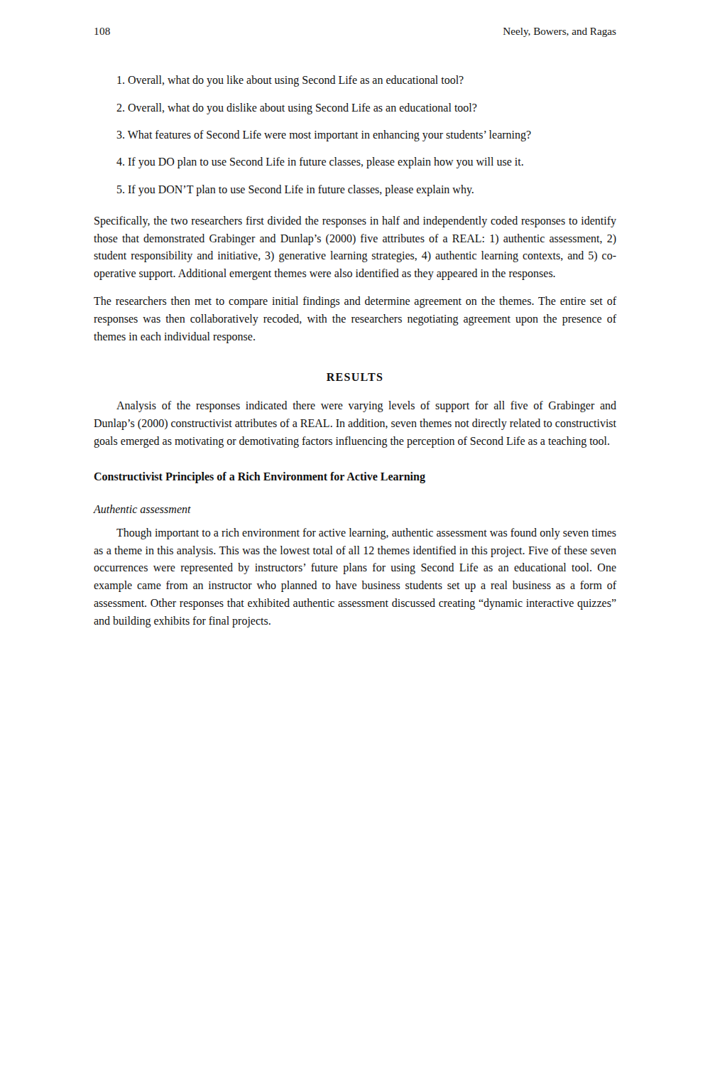108 Neely, Bowers, and Ragas
1. Overall, what do you like about using Second Life as an educational tool?
2. Overall, what do you dislike about using Second Life as an educational tool?
3. What features of Second Life were most important in enhancing your students’ learning?
4. If you DO plan to use Second Life in future classes, please explain how you will use it.
5. If you DON’T plan to use Second Life in future classes, please explain why.
Specifically, the two researchers first divided the responses in half and independently coded responses to identify those that demonstrated Grabinger and Dunlap’s (2000) five attributes of a REAL: 1) authentic assessment, 2) student responsibility and initiative, 3) generative learning strategies, 4) authentic learning contexts, and 5) co-operative support. Additional emergent themes were also identified as they appeared in the responses.
The researchers then met to compare initial findings and determine agreement on the themes. The entire set of responses was then collaboratively recoded, with the researchers negotiating agreement upon the presence of themes in each individual response.
Results
Analysis of the responses indicated there were varying levels of support for all five of Grabinger and Dunlap’s (2000) constructivist attributes of a REAL. In addition, seven themes not directly related to constructivist goals emerged as motivating or demotivating factors influencing the perception of Second Life as a teaching tool.
Constructivist Principles of a Rich Environment for Active Learning
Authentic assessment
Though important to a rich environment for active learning, authentic assessment was found only seven times as a theme in this analysis. This was the lowest total of all 12 themes identified in this project. Five of these seven occurrences were represented by instructors’ future plans for using Second Life as an educational tool. One example came from an instructor who planned to have business students set up a real business as a form of assessment. Other responses that exhibited authentic assessment discussed creating “dynamic interactive quizzes” and building exhibits for final projects.